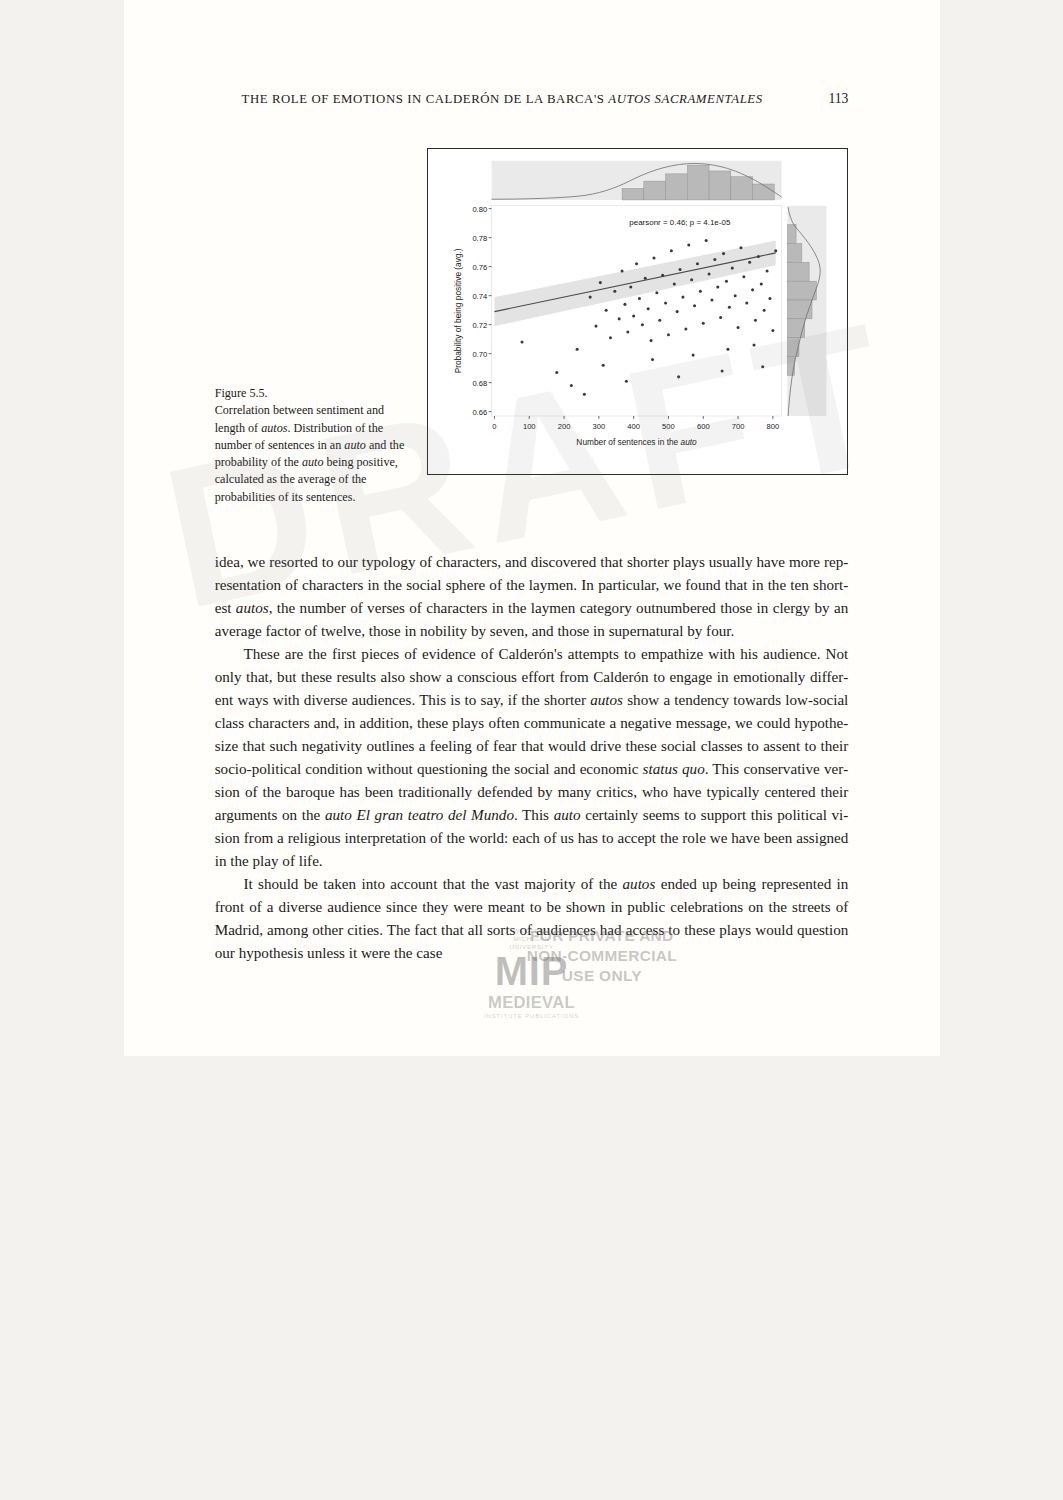DRAFT
The Role of Emotions in Calderón de la Barca's Autos Sacramentales 113
Figure 5.5.
Correlation between sentiment and length of autos. Distribution of the number of sentences in an auto and the probability of the auto being positive, calculated as the average of the probabilities of its sentences.
pearsonr = 0.46; p = 4.1e-05 0.80 0.78 0.76 0.74 0.72 0.70 0.68 0.66 0 100 200 300 400 500 600 700 800 Probability of being positive (avg.) Number of sentences in the auto
idea, we resorted to our typology of characters, and discovered that shorter plays usually have more representation of characters in the social sphere of the laymen. In particular, we found that in the ten shortest autos, the number of verses of characters in the laymen category outnumbered those in clergy by an average factor of twelve, those in nobility by seven, and those in supernatural by four.
These are the first pieces of evidence of Calderón's attempts to empathize with his audience. Not only that, but these results also show a conscious effort from Calderón to engage in emotionally different ways with diverse audiences. This is to say, if the shorter autos show a tendency towards low-social class characters and, in addition, these plays often communicate a negative message, we could hypothesize that such negativity outlines a feeling of fear that would drive these social classes to assent to their socio-political condition without questioning the social and economic status quo. This conservative version of the baroque has been traditionally defended by many critics, who have typically centered their arguments on the auto El gran teatro del Mundo. This auto certainly seems to support this political vision from a religious interpretation of the world: each of us has to accept the role we have been assigned in the play of life.
It should be taken into account that the vast majority of the autos ended up being represented in front of a diverse audience since they were meant to be shown in public celebrations on the streets of Madrid, among other cities. The fact that all sorts of audiences had access to these plays would question our hypothesis unless it were the case
WESTERN
MICHIGAN
UNIVERSITY
MIP
MEDIEVAL
INSTITUTE PUBLICATIONS
FOR PRIVATE AND
NON-COMMERCIAL
USE ONLY